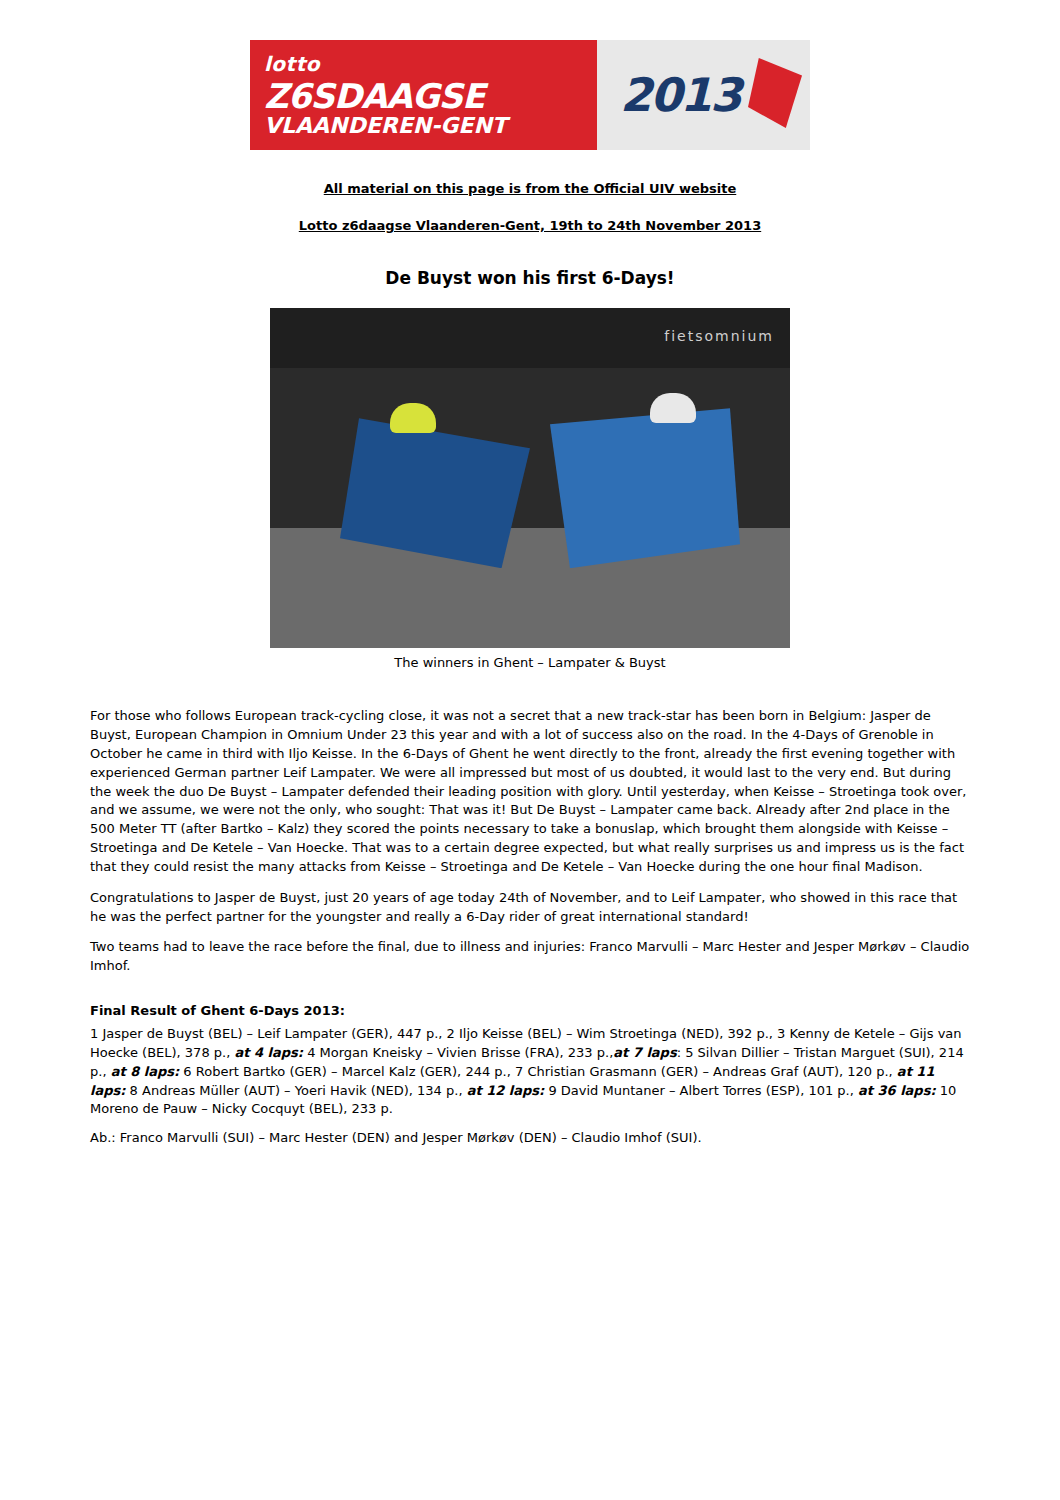lotto Z6SDAAGSE VLAANDEREN-GENT 2013
All material on this page is from the Official UIV website
Lotto z6daagse Vlaanderen-Gent, 19th to 24th November 2013
De Buyst won his first 6-Days!
fietsomnium
The winners in Ghent – Lampater & Buyst
For those who follows European track-cycling close, it was not a secret that a new track-star has been born in Belgium: Jasper de Buyst, European Champion in Omnium Under 23 this year and with a lot of success also on the road. In the 4-Days of Grenoble in October he came in third with Iljo Keisse. In the 6-Days of Ghent he went directly to the front, already the first evening together with experienced German partner Leif Lampater. We were all impressed but most of us doubted, it would last to the very end. But during the week the duo De Buyst – Lampater defended their leading position with glory. Until yesterday, when Keisse – Stroetinga took over, and we assume, we were not the only, who sought: That was it! But De Buyst – Lampater came back. Already after 2nd place in the 500 Meter TT (after Bartko – Kalz) they scored the points necessary to take a bonuslap, which brought them alongside with Keisse – Stroetinga and De Ketele – Van Hoecke. That was to a certain degree expected, but what really surprises us and impress us is the fact that they could resist the many attacks from Keisse – Stroetinga and De Ketele – Van Hoecke during the one hour final Madison.
Congratulations to Jasper de Buyst, just 20 years of age today 24th of November, and to Leif Lampater, who showed in this race that he was the perfect partner for the youngster and really a 6-Day rider of great international standard!
Two teams had to leave the race before the final, due to illness and injuries: Franco Marvulli – Marc Hester and Jesper Mørkøv – Claudio Imhof.
Final Result of Ghent 6-Days 2013:
1 Jasper de Buyst (BEL) – Leif Lampater (GER), 447 p., 2 Iljo Keisse (BEL) – Wim Stroetinga (NED), 392 p., 3 Kenny de Ketele – Gijs van Hoecke (BEL), 378 p., at 4 laps: 4 Morgan Kneisky – Vivien Brisse (FRA), 233 p.,at 7 laps: 5 Silvan Dillier – Tristan Marguet (SUI), 214 p., at 8 laps: 6 Robert Bartko (GER) – Marcel Kalz (GER), 244 p., 7 Christian Grasmann (GER) – Andreas Graf (AUT), 120 p., at 11 laps: 8 Andreas Müller (AUT) – Yoeri Havik (NED), 134 p., at 12 laps: 9 David Muntaner – Albert Torres (ESP), 101 p., at 36 laps: 10 Moreno de Pauw – Nicky Cocquyt (BEL), 233 p.
Ab.: Franco Marvulli (SUI) – Marc Hester (DEN) and Jesper Mørkøv (DEN) – Claudio Imhof (SUI).